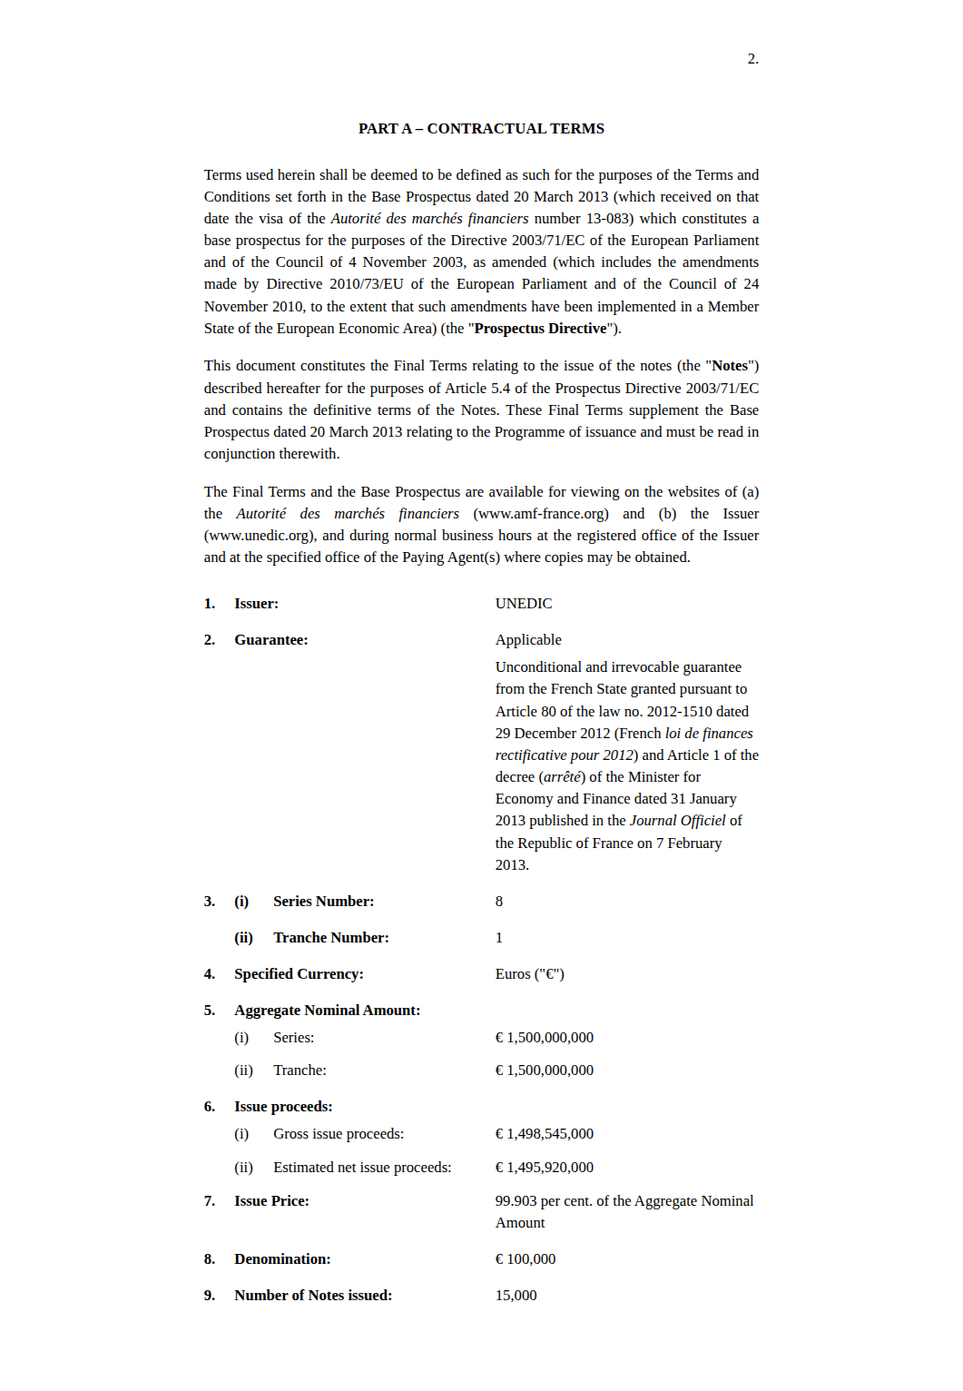2.
PART A – CONTRACTUAL TERMS
Terms used herein shall be deemed to be defined as such for the purposes of the Terms and Conditions set forth in the Base Prospectus dated 20 March 2013 (which received on that date the visa of the Autorité des marchés financiers number 13-083) which constitutes a base prospectus for the purposes of the Directive 2003/71/EC of the European Parliament and of the Council of 4 November 2003, as amended (which includes the amendments made by Directive 2010/73/EU of the European Parliament and of the Council of 24 November 2010, to the extent that such amendments have been implemented in a Member State of the European Economic Area) (the "Prospectus Directive").
This document constitutes the Final Terms relating to the issue of the notes (the "Notes") described hereafter for the purposes of Article 5.4 of the Prospectus Directive 2003/71/EC and contains the definitive terms of the Notes. These Final Terms supplement the Base Prospectus dated 20 March 2013 relating to the Programme of issuance and must be read in conjunction therewith.
The Final Terms and the Base Prospectus are available for viewing on the websites of (a) the Autorité des marchés financiers (www.amf-france.org) and (b) the Issuer (www.unedic.org), and during normal business hours at the registered office of the Issuer and at the specified office of the Paying Agent(s) where copies may be obtained.
| 1. | Issuer: | UNEDIC |
| 2. | Guarantee: | Applicable |
| | | Unconditional and irrevocable guarantee from the French State granted pursuant to Article 80 of the law no. 2012-1510 dated 29 December 2012 (French loi de finances rectificative pour 2012 ) and Article 1 of the decree ( arrêté ) of the Minister for Economy and Finance dated 31 January 2013 published in the Journal Officiel of the Republic of France on 7 February 2013. |
| 3. | (i) | Series Number: | 8 |
| | (ii) | Tranche Number: | 1 |
| 4. | Specified Currency: | Euros ("€") |
| 5. | Aggregate Nominal Amount: | |
| | (i) | Series: | € 1,500,000,000 |
| | (ii) | Tranche: | € 1,500,000,000 |
| 6. | Issue proceeds: | |
| | (i) | Gross issue proceeds: | € 1,498,545,000 |
| | (ii) | Estimated net issue proceeds: | € 1,495,920,000 |
| 7. | Issue Price: | 99.903 per cent. of the Aggregate Nominal Amount |
| 8. | Denomination: | € 100,000 |
| 9. | Number of Notes issued: | 15,000 |